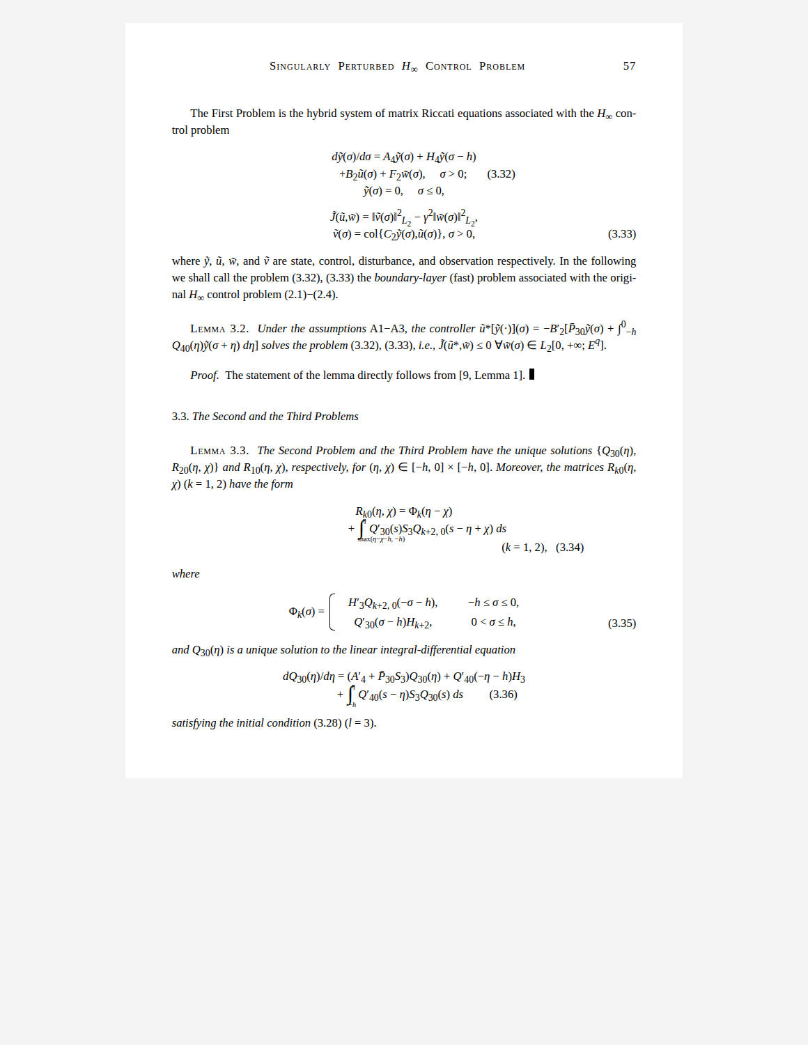Singularly Perturbed H∞ Control Problem 57
The First Problem is the hybrid system of matrix Riccati equations associated with the H∞ control problem
dỹ(σ)/dσ = A4ỹ(σ) + H4ỹ(σ − h) +B2ũ(σ) + F2w̃(σ), σ > 0; (3.32) ỹ(σ) = 0, σ ≤ 0,
J̃(ũ,w̃) = ‖ṽ(σ)‖2L2 − γ2‖w̃(σ)‖2L2, ṽ(σ) = col{C2ỹ(σ),ũ(σ)}, σ > 0, (3.33)
where ỹ, ũ, w̃, and ṽ are state, control, disturbance, and observation respectively. In the following we shall call the problem (3.32), (3.33) the boundary-layer (fast) problem associated with the original H∞ control problem (2.1)−(2.4).
Lemma 3.2. Under the assumptions A1−A3, the controller ũ*[ỹ(·)](σ) = −B′2[P̄30ỹ(σ) + ∫0−h Q40(η)ỹ(σ + η) dη] solves the problem (3.32), (3.33), i.e., J̃(ũ*,w̃) ≤ 0 ∀w̃(σ) ∈ L2[0, +∞; Eq].
Proof. The statement of the lemma directly follows from [9, Lemma 1].
3.3. The Second and the Third Problems
Lemma 3.3. The Second Problem and the Third Problem have the unique solutions {Q30(η), R20(η, χ)} and R10(η, χ), respectively, for (η, χ) ∈ [−h, 0] × [−h, 0]. Moreover, the matrices Rk0(η, χ) (k = 1, 2) have the form
Rk0(η, χ) = Φk(η − χ) + η∫max(η−χ−h, −h) Q′30(s)S3Qk+2, 0(s − η + χ) ds (k = 1, 2), (3.34)
where
Φk(σ) =
| H ′ 3 Q k +2, 0 (− σ − h ), | − h ≤ σ ≤ 0, |
| Q ′ 30 ( σ − h ) H k +2 , | 0 < σ ≤ h , |
(3.35)
and Q30(η) is a unique solution to the linear integral-differential equation
dQ30(η)/dη = (A′4 + P̄30S3)Q30(η) + Q′40(−η − h)H3 + η∫−h Q′40(s − η)S3Q30(s) ds (3.36)
satisfying the initial condition (3.28) (l = 3).